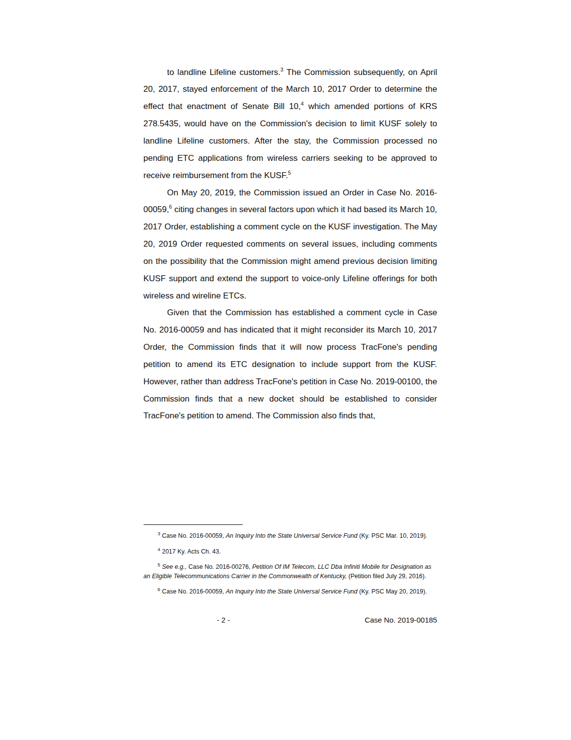to landline Lifeline customers.3 The Commission subsequently, on April 20, 2017, stayed enforcement of the March 10, 2017 Order to determine the effect that enactment of Senate Bill 10,4 which amended portions of KRS 278.5435, would have on the Commission's decision to limit KUSF solely to landline Lifeline customers. After the stay, the Commission processed no pending ETC applications from wireless carriers seeking to be approved to receive reimbursement from the KUSF.5
On May 20, 2019, the Commission issued an Order in Case No. 2016-00059,6 citing changes in several factors upon which it had based its March 10, 2017 Order, establishing a comment cycle on the KUSF investigation. The May 20, 2019 Order requested comments on several issues, including comments on the possibility that the Commission might amend previous decision limiting KUSF support and extend the support to voice-only Lifeline offerings for both wireless and wireline ETCs.
Given that the Commission has established a comment cycle in Case No. 2016-00059 and has indicated that it might reconsider its March 10, 2017 Order, the Commission finds that it will now process TracFone's pending petition to amend its ETC designation to include support from the KUSF. However, rather than address TracFone's petition in Case No. 2019-00100, the Commission finds that a new docket should be established to consider TracFone's petition to amend. The Commission also finds that,
3 Case No. 2016-00059, An Inquiry Into the State Universal Service Fund (Ky. PSC Mar. 10, 2019).
4 2017 Ky. Acts Ch. 43.
5 See e.g., Case No. 2016-00276, Petition Of IM Telecom, LLC Dba Infiniti Mobile for Designation as an Eligible Telecommunications Carrier in the Commonwealth of Kentucky, (Petition filed July 29, 2016).
6 Case No. 2016-00059, An Inquiry Into the State Universal Service Fund (Ky. PSC May 20, 2019).
- 2 - Case No. 2019-00185